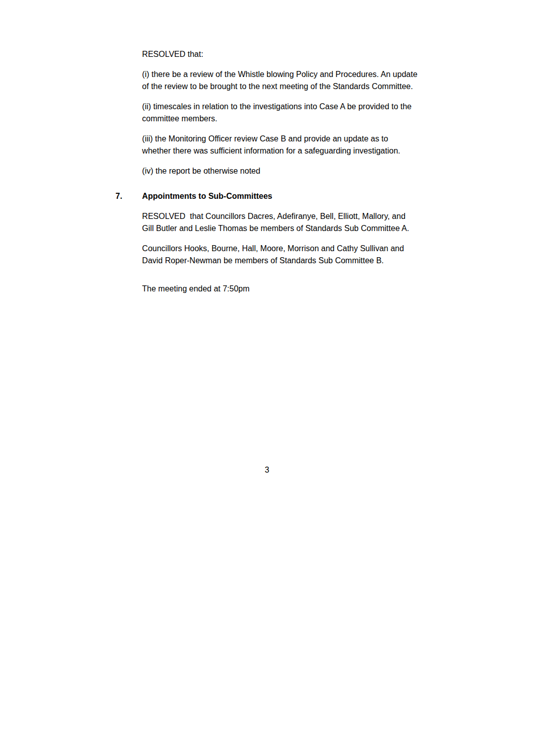RESOLVED that:
(i) there be a review of the Whistle blowing Policy and Procedures. An update of the review to be brought to the next meeting of the Standards Committee.
(ii) timescales in relation to the investigations into Case A be provided to the committee members.
(iii) the Monitoring Officer review Case B and provide an update as to whether there was sufficient information for a safeguarding investigation.
(iv) the report be otherwise noted
7.
Appointments to Sub-Committees
RESOLVED that Councillors Dacres, Adefiranye, Bell, Elliott, Mallory, and Gill Butler and Leslie Thomas be members of Standards Sub Committee A.
Councillors Hooks, Bourne, Hall, Moore, Morrison and Cathy Sullivan and David Roper-Newman be members of Standards Sub Committee B.
The meeting ended at 7:50pm
3